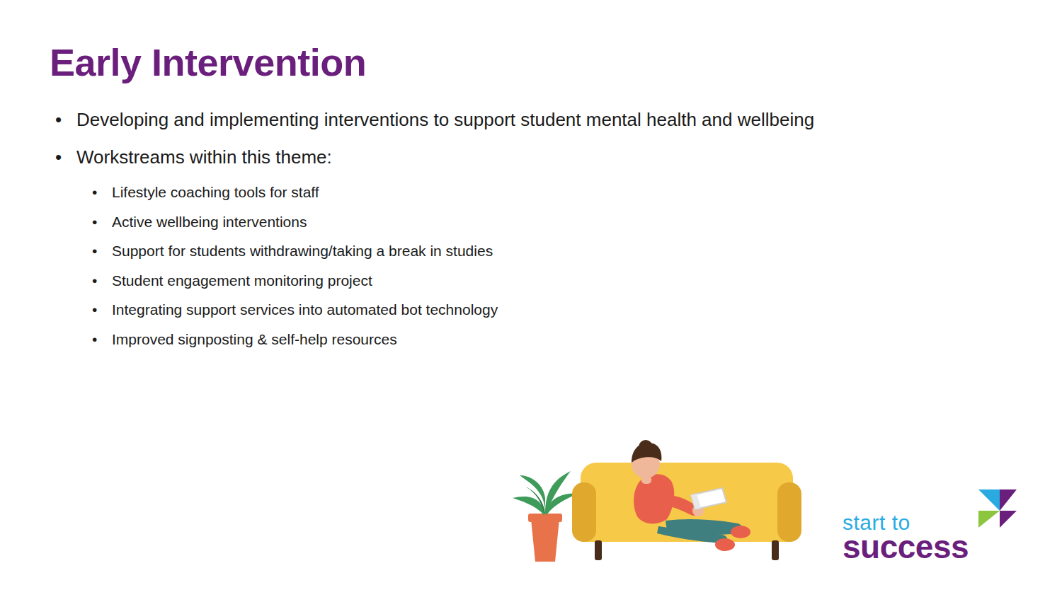Early Intervention
Developing and implementing interventions to support student mental health and wellbeing
Workstreams within this theme:
Lifestyle coaching tools for staff
Active wellbeing interventions
Support for students withdrawing/taking a break in studies
Student engagement monitoring project
Integrating support services into automated bot technology
Improved signposting & self-help resources
start to
success